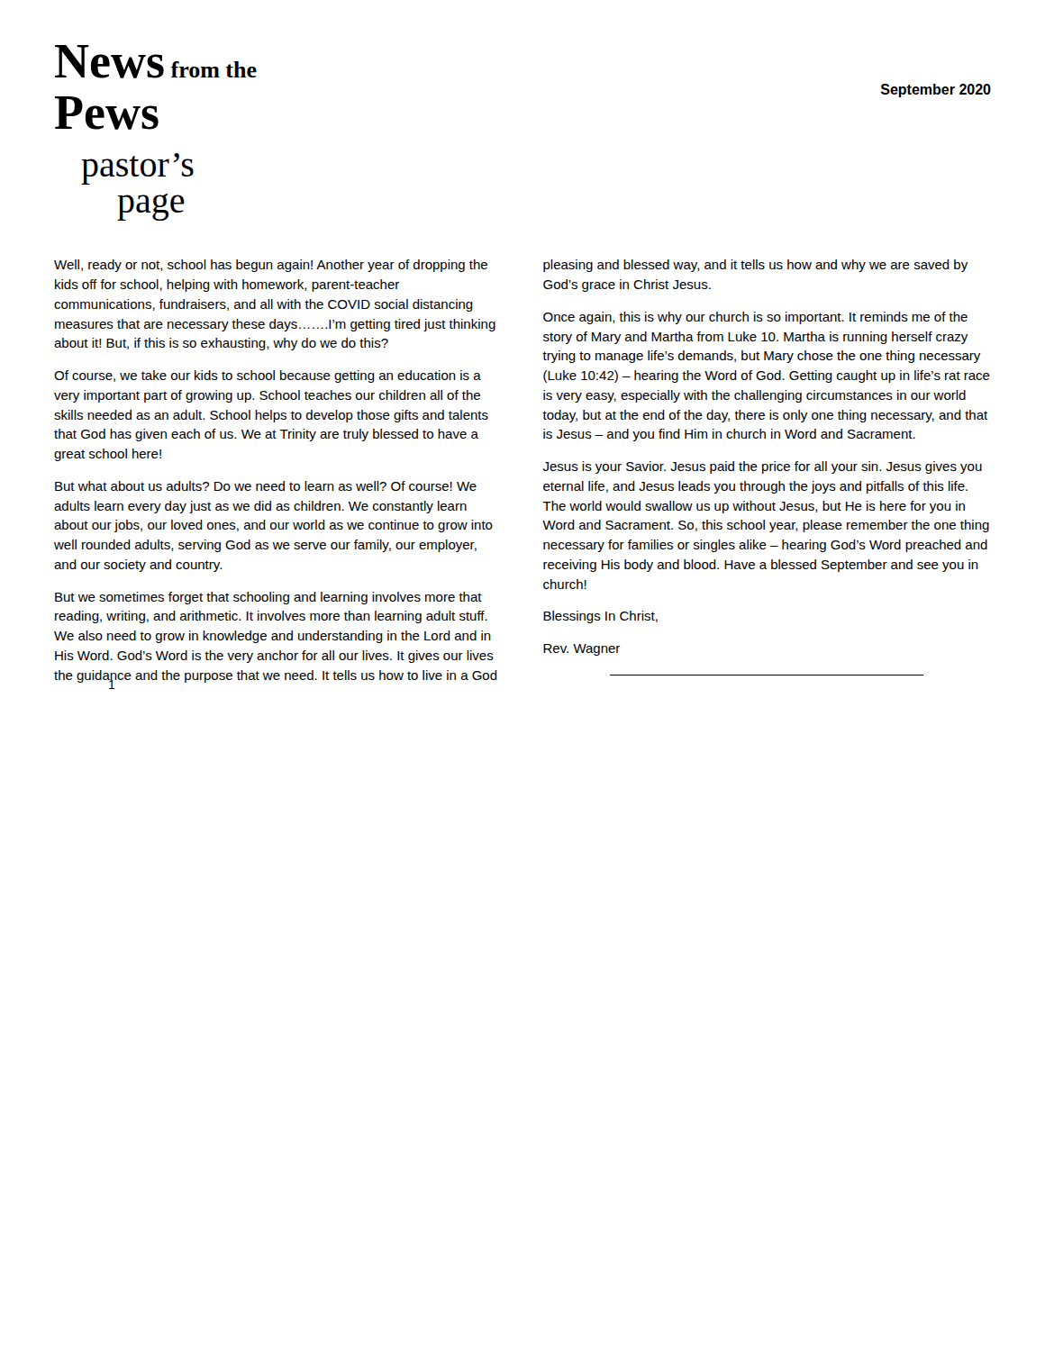News from the
Pews
September 2020
pastor’spage
Well, ready or not, school has begun again! Another year of dropping the kids off for school, helping with homework, parent-teacher communications, fundraisers, and all with the COVID social distancing measures that are necessary these days…….I’m getting tired just thinking about it! But, if this is so exhausting, why do we do this?
Of course, we take our kids to school because getting an education is a very important part of growing up. School teaches our children all of the skills needed as an adult. School helps to develop those gifts and talents that God has given each of us. We at Trinity are truly blessed to have a great school here!
But what about us adults? Do we need to learn as well? Of course! We adults learn every day just as we did as children. We constantly learn about our jobs, our loved ones, and our world as we continue to grow into well rounded adults, serving God as we serve our family, our employer, and our society and country.
But we sometimes forget that schooling and learning involves more that reading, writing, and arithmetic. It involves more than learning adult stuff. We also need to grow in knowledge and understanding in the Lord and in His Word. God’s Word is the very anchor for all our lives. It gives our lives the guidance and the purpose that we need. It tells us how to live in a God pleasing and blessed way, and it tells us how and why we are saved by God’s grace in Christ Jesus.
Once again, this is why our church is so important. It reminds me of the story of Mary and Martha from Luke 10. Martha is running herself crazy trying to manage life’s demands, but Mary chose the one thing necessary (Luke 10:42) – hearing the Word of God. Getting caught up in life’s rat race is very easy, especially with the challenging circumstances in our world today, but at the end of the day, there is only one thing necessary, and that is Jesus – and you find Him in church in Word and Sacrament.
Jesus is your Savior. Jesus paid the price for all your sin. Jesus gives you eternal life, and Jesus leads you through the joys and pitfalls of this life. The world would swallow us up without Jesus, but He is here for you in Word and Sacrament. So, this school year, please remember the one thing necessary for families or singles alike – hearing God’s Word preached and receiving His body and blood. Have a blessed September and see you in church!
Blessings In Christ,
Rev. Wagner
1